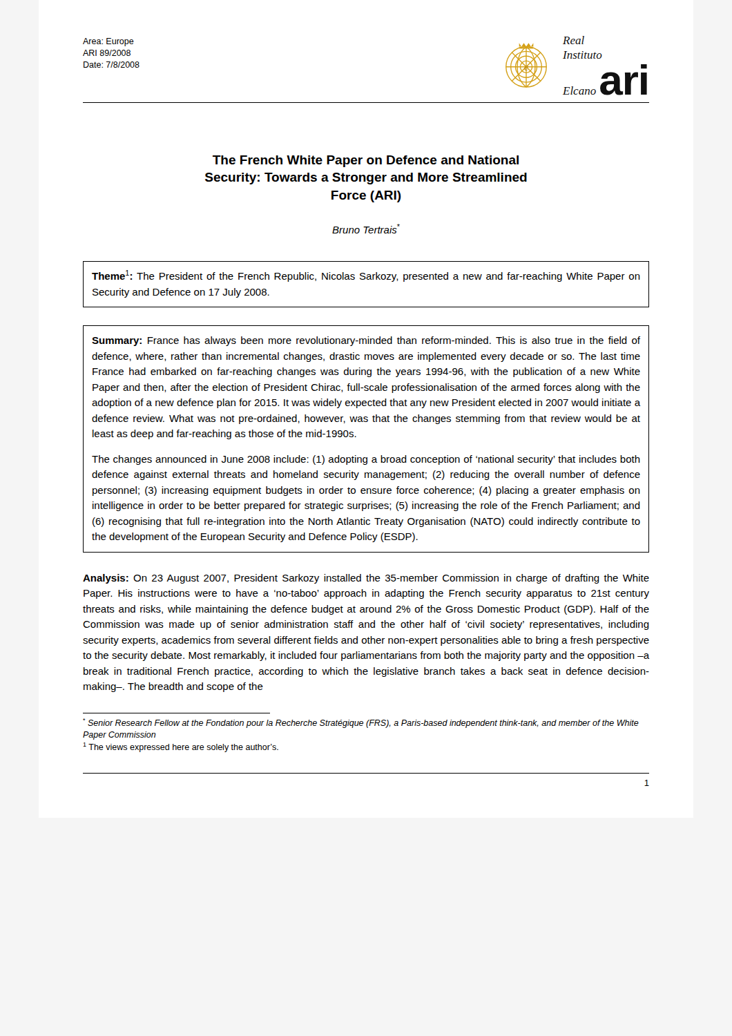Area: Europe
ARI 89/2008
Date: 7/8/2008
e
Real
Instituto
Elcanoari
The French White Paper on Defence and National
Security: Towards a Stronger and More Streamlined
Force (ARI)
Bruno Tertrais*
Theme1: The President of the French Republic, Nicolas Sarkozy, presented a new and far-reaching White Paper on Security and Defence on 17 July 2008.
Summary: France has always been more revolutionary-minded than reform-minded. This is also true in the field of defence, where, rather than incremental changes, drastic moves are implemented every decade or so. The last time France had embarked on far-reaching changes was during the years 1994-96, with the publication of a new White Paper and then, after the election of President Chirac, full-scale professionalisation of the armed forces along with the adoption of a new defence plan for 2015. It was widely expected that any new President elected in 2007 would initiate a defence review. What was not pre-ordained, however, was that the changes stemming from that review would be at least as deep and far-reaching as those of the mid-1990s.
The changes announced in June 2008 include: (1) adopting a broad conception of ‘national security’ that includes both defence against external threats and homeland security management; (2) reducing the overall number of defence personnel; (3) increasing equipment budgets in order to ensure force coherence; (4) placing a greater emphasis on intelligence in order to be better prepared for strategic surprises; (5) increasing the role of the French Parliament; and (6) recognising that full re-integration into the North Atlantic Treaty Organisation (NATO) could indirectly contribute to the development of the European Security and Defence Policy (ESDP).
Analysis: On 23 August 2007, President Sarkozy installed the 35-member Commission in charge of drafting the White Paper. His instructions were to have a ‘no-taboo’ approach in adapting the French security apparatus to 21st century threats and risks, while maintaining the defence budget at around 2% of the Gross Domestic Product (GDP). Half of the Commission was made up of senior administration staff and the other half of ‘civil society’ representatives, including security experts, academics from several different fields and other non-expert personalities able to bring a fresh perspective to the security debate. Most remarkably, it included four parliamentarians from both the majority party and the opposition –a break in traditional French practice, according to which the legislative branch takes a back seat in defence decision-making–. The breadth and scope of the
* Senior Research Fellow at the Fondation pour la Recherche Stratégique (FRS), a Paris-based independent think-tank, and member of the White Paper Commission
1 The views expressed here are solely the author’s.
1